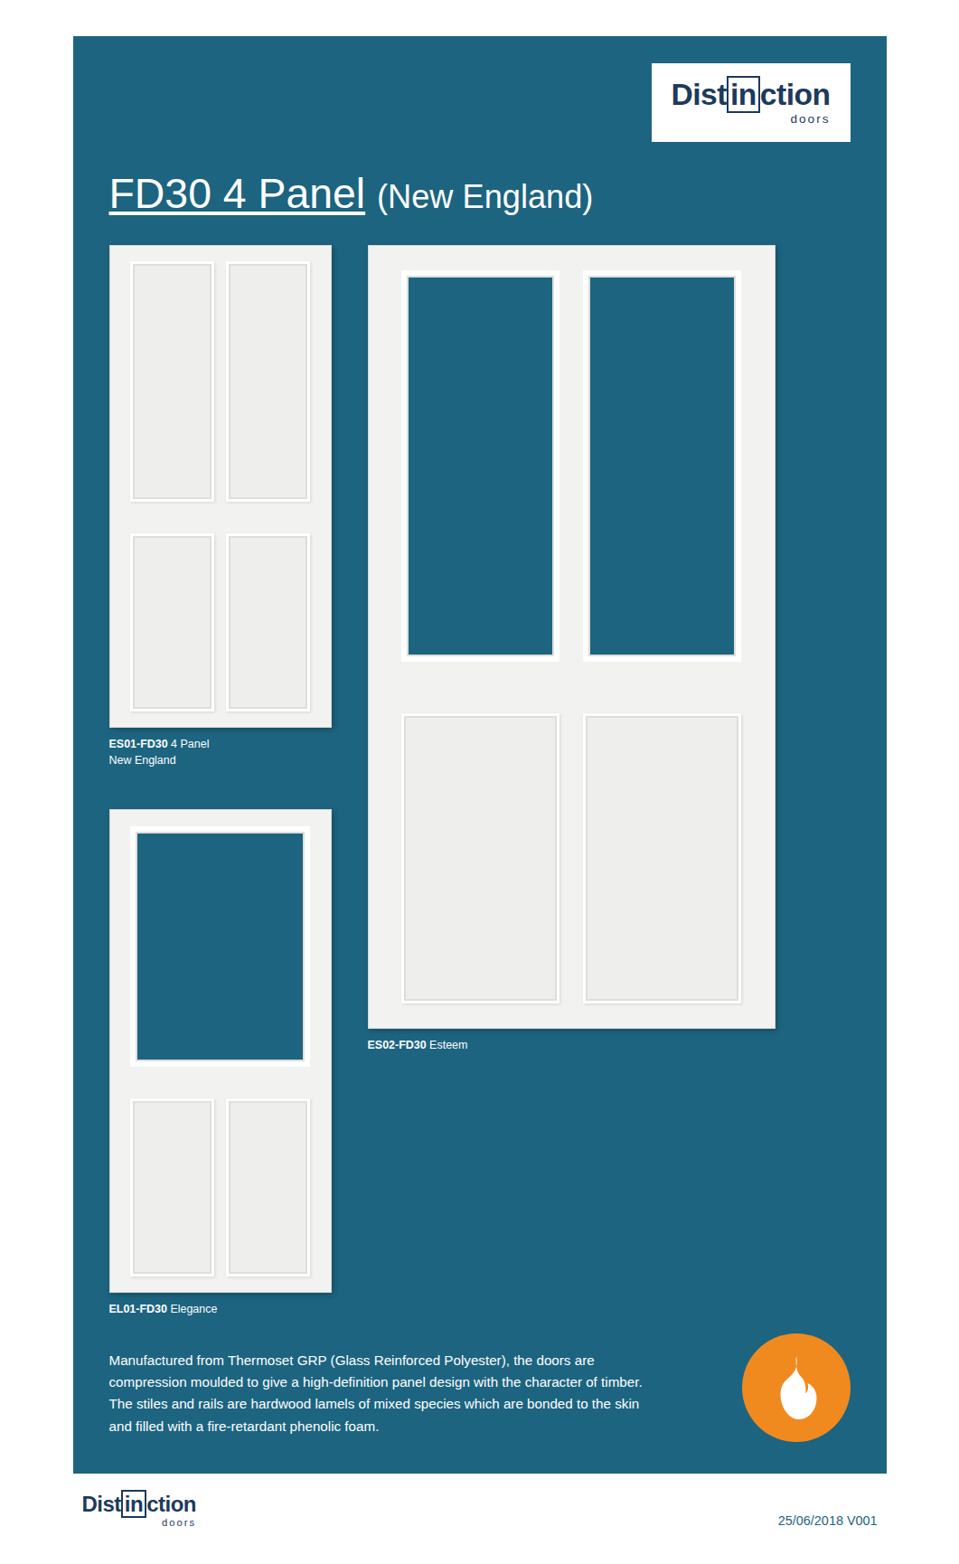Distinction
doors
FD30 4 Panel (New England)
ES01-FD30 4 Panel
New England
EL01-FD30 Elegance
ES02-FD30 Esteem
Manufactured from Thermoset GRP (Glass Reinforced Polyester), the doors are compression moulded to give a high-definition panel design with the character of timber. The stiles and rails are hardwood lamels of mixed species which are bonded to the skin and filled with a fire-retardant phenolic foam.
Distinction
doors
25/06/2018 V001